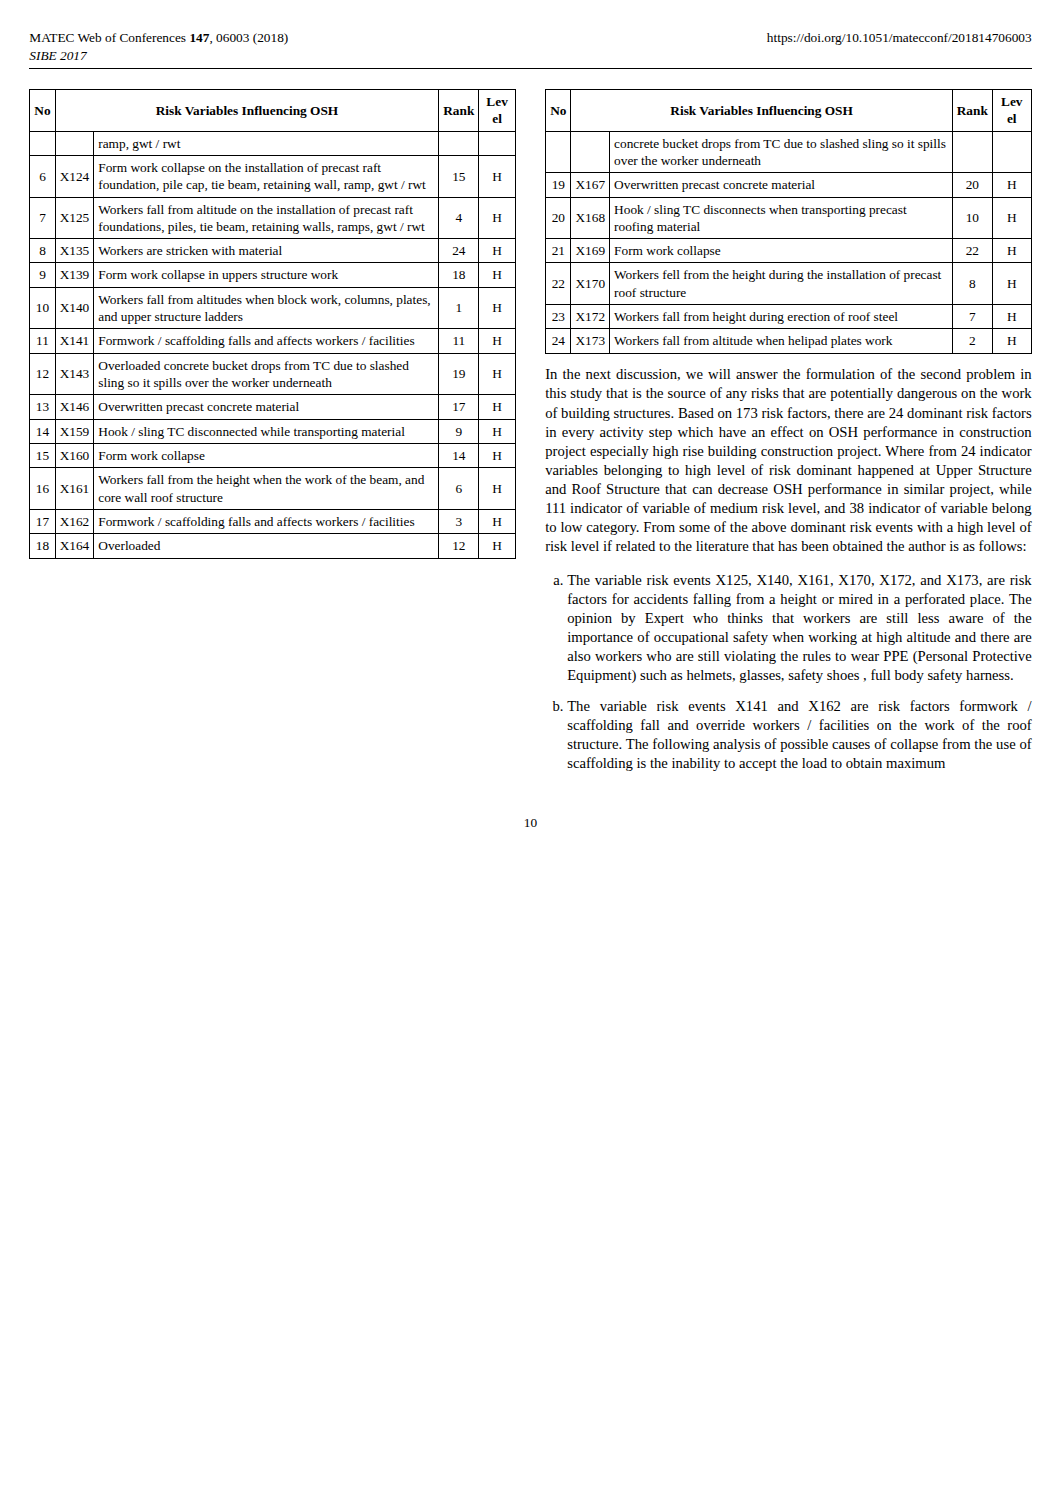MATEC Web of Conferences 147, 06003 (2018)
SIBE 2017
https://doi.org/10.1051/matecconf/201814706003
| No | Risk Variables Influencing OSH | Rank | Lev el |
| --- | --- | --- | --- |
| | | ramp, gwt / rwt | | |
| 6 | X124 | Form work collapse on the installation of precast raft foundation, pile cap, tie beam, retaining wall, ramp, gwt / rwt | 15 | H |
| 7 | X125 | Workers fall from altitude on the installation of precast raft foundations, piles, tie beam, retaining walls, ramps, gwt / rwt | 4 | H |
| 8 | X135 | Workers are stricken with material | 24 | H |
| 9 | X139 | Form work collapse in uppers structure work | 18 | H |
| 10 | X140 | Workers fall from altitudes when block work, columns, plates, and upper structure ladders | 1 | H |
| 11 | X141 | Formwork / scaffolding falls and affects workers / facilities | 11 | H |
| 12 | X143 | Overloaded concrete bucket drops from TC due to slashed sling so it spills over the worker underneath | 19 | H |
| 13 | X146 | Overwritten precast concrete material | 17 | H |
| 14 | X159 | Hook / sling TC disconnected while transporting material | 9 | H |
| 15 | X160 | Form work collapse | 14 | H |
| 16 | X161 | Workers fall from the height when the work of the beam, and core wall roof structure | 6 | H |
| 17 | X162 | Formwork / scaffolding falls and affects workers / facilities | 3 | H |
| 18 | X164 | Overloaded | 12 | H |
| No | Risk Variables Influencing OSH | Rank | Lev el |
| --- | --- | --- | --- |
| | | concrete bucket drops from TC due to slashed sling so it spills over the worker underneath | | |
| 19 | X167 | Overwritten precast concrete material | 20 | H |
| 20 | X168 | Hook / sling TC disconnects when transporting precast roofing material | 10 | H |
| 21 | X169 | Form work collapse | 22 | H |
| 22 | X170 | Workers fell from the height during the installation of precast roof structure | 8 | H |
| 23 | X172 | Workers fall from height during erection of roof steel | 7 | H |
| 24 | X173 | Workers fall from altitude when helipad plates work | 2 | H |
In the next discussion, we will answer the formulation of the second problem in this study that is the source of any risks that are potentially dangerous on the work of building structures. Based on 173 risk factors, there are 24 dominant risk factors in every activity step which have an effect on OSH performance in construction project especially high rise building construction project. Where from 24 indicator variables belonging to high level of risk dominant happened at Upper Structure and Roof Structure that can decrease OSH performance in similar project, while 111 indicator of variable of medium risk level, and 38 indicator of variable belong to low category. From some of the above dominant risk events with a high level of risk level if related to the literature that has been obtained the author is as follows:
The variable risk events X125, X140, X161, X170, X172, and X173, are risk factors for accidents falling from a height or mired in a perforated place. The opinion by Expert who thinks that workers are still less aware of the importance of occupational safety when working at high altitude and there are also workers who are still violating the rules to wear PPE (Personal Protective Equipment) such as helmets, glasses, safety shoes , full body safety harness.
The variable risk events X141 and X162 are risk factors formwork / scaffolding fall and override workers / facilities on the work of the roof structure. The following analysis of possible causes of collapse from the use of scaffolding is the inability to accept the load to obtain maximum
10